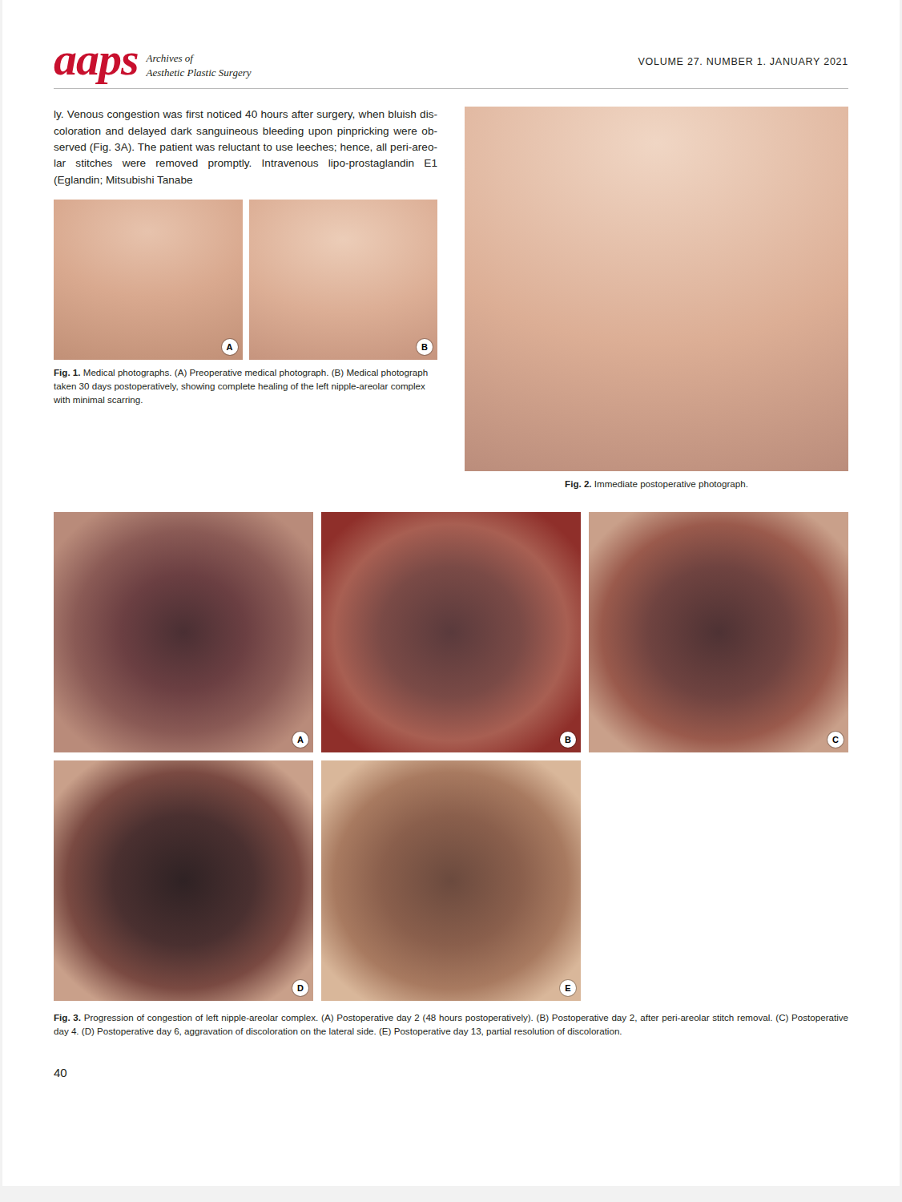aaps
Archives of
Aesthetic Plastic Surgery
VOLUME 27. NUMBER 1. JANUARY 2021
ly. Venous congestion was first noticed 40 hours after surgery, when bluish discoloration and delayed dark sanguineous bleeding upon pinpricking were observed (Fig. 3A). The patient was reluctant to use leeches; hence, all peri-areolar stitches were removed promptly. Intravenous lipo-prostaglandin E1 (Eglandin; Mitsubishi Tanabe
A
B
Fig. 1. Medical photographs. (A) Preoperative medical photograph. (B) Medical photograph taken 30 days postoperatively, showing complete healing of the left nipple-areolar complex with minimal scarring.
Fig. 2. Immediate postoperative photograph.
A
B
C
D
E
Fig. 3. Progression of congestion of left nipple-areolar complex. (A) Postoperative day 2 (48 hours postoperatively). (B) Postoperative day 2, after peri-areolar stitch removal. (C) Postoperative day 4. (D) Postoperative day 6, aggravation of discoloration on the lateral side. (E) Postoperative day 13, partial resolution of discoloration.
40